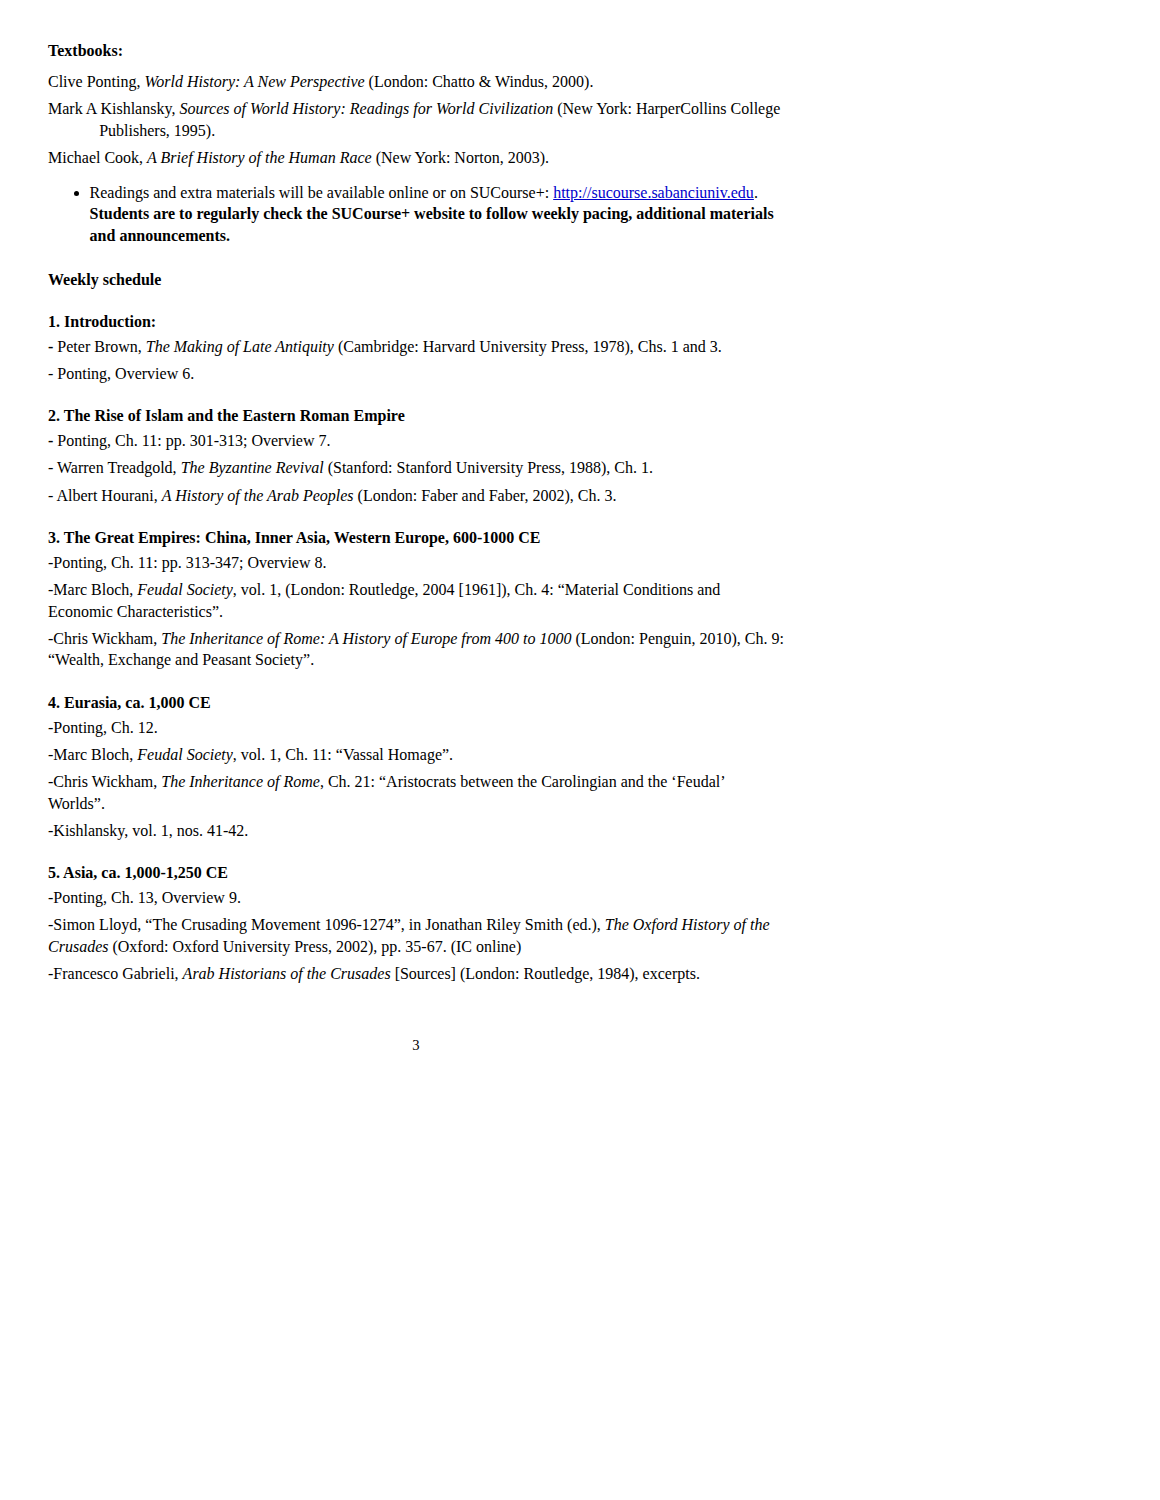Textbooks:
Clive Ponting, World History: A New Perspective (London: Chatto & Windus, 2000).
Mark A Kishlansky, Sources of World History: Readings for World Civilization (New York: HarperCollins College Publishers, 1995).
Michael Cook, A Brief History of the Human Race (New York: Norton, 2003).
Readings and extra materials will be available online or on SUCourse+: http://sucourse.sabanciuniv.edu. Students are to regularly check the SUCourse+ website to follow weekly pacing, additional materials and announcements.
Weekly schedule
1. Introduction:
- Peter Brown, The Making of Late Antiquity (Cambridge: Harvard University Press, 1978), Chs. 1 and 3.
- Ponting, Overview 6.
2. The Rise of Islam and the Eastern Roman Empire
- Ponting, Ch. 11: pp. 301-313; Overview 7.
- Warren Treadgold, The Byzantine Revival (Stanford: Stanford University Press, 1988), Ch. 1.
- Albert Hourani, A History of the Arab Peoples (London: Faber and Faber, 2002), Ch. 3.
3. The Great Empires: China, Inner Asia, Western Europe, 600-1000 CE
-Ponting, Ch. 11: pp. 313-347; Overview 8.
-Marc Bloch, Feudal Society, vol. 1, (London: Routledge, 2004 [1961]), Ch. 4: “Material Conditions and Economic Characteristics”.
-Chris Wickham, The Inheritance of Rome: A History of Europe from 400 to 1000 (London: Penguin, 2010), Ch. 9: “Wealth, Exchange and Peasant Society”.
4. Eurasia, ca. 1,000 CE
-Ponting, Ch. 12.
-Marc Bloch, Feudal Society, vol. 1, Ch. 11: “Vassal Homage”.
-Chris Wickham, The Inheritance of Rome, Ch. 21: “Aristocrats between the Carolingian and the ‘Feudal’ Worlds”.
-Kishlansky, vol. 1, nos. 41-42.
5. Asia, ca. 1,000-1,250 CE
-Ponting, Ch. 13, Overview 9.
-Simon Lloyd, “The Crusading Movement 1096-1274”, in Jonathan Riley Smith (ed.), The Oxford History of the Crusades (Oxford: Oxford University Press, 2002), pp. 35-67. (IC online)
-Francesco Gabrieli, Arab Historians of the Crusades [Sources] (London: Routledge, 1984), excerpts.
3